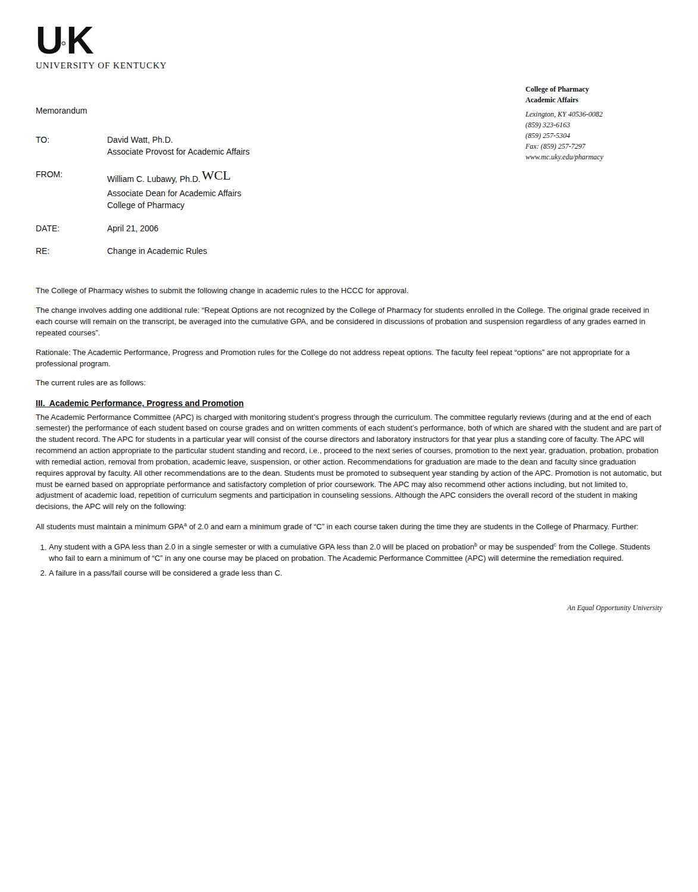U◦K
UNIVERSITY OF KENTUCKY
College of Pharmacy
Academic Affairs
Lexington, KY 40536-0082
(859) 323-6163
(859) 257-5304
Fax: (859) 257-7297
www.mc.uky.edu/pharmacy
Memorandum
| TO: | David Watt, Ph.D. Associate Provost for Academic Affairs |
| FROM: | William C. Lubawy, Ph.D. WCL Associate Dean for Academic Affairs College of Pharmacy |
| DATE: | April 21, 2006 |
| RE: | Change in Academic Rules |
The College of Pharmacy wishes to submit the following change in academic rules to the HCCC for approval.
The change involves adding one additional rule: “Repeat Options are not recognized by the College of Pharmacy for students enrolled in the College. The original grade received in each course will remain on the transcript, be averaged into the cumulative GPA, and be considered in discussions of probation and suspension regardless of any grades earned in repeated courses”.
Rationale: The Academic Performance, Progress and Promotion rules for the College do not address repeat options. The faculty feel repeat “options” are not appropriate for a professional program.
The current rules are as follows:
III. Academic Performance, Progress and Promotion
The Academic Performance Committee (APC) is charged with monitoring student’s progress through the curriculum. The committee regularly reviews (during and at the end of each semester) the performance of each student based on course grades and on written comments of each student’s performance, both of which are shared with the student and are part of the student record. The APC for students in a particular year will consist of the course directors and laboratory instructors for that year plus a standing core of faculty. The APC will recommend an action appropriate to the particular student standing and record, i.e., proceed to the next series of courses, promotion to the next year, graduation, probation, probation with remedial action, removal from probation, academic leave, suspension, or other action. Recommendations for graduation are made to the dean and faculty since graduation requires approval by faculty. All other recommendations are to the dean. Students must be promoted to subsequent year standing by action of the APC. Promotion is not automatic, but must be earned based on appropriate performance and satisfactory completion of prior coursework. The APC may also recommend other actions including, but not limited to, adjustment of academic load, repetition of curriculum segments and participation in counseling sessions. Although the APC considers the overall record of the student in making decisions, the APC will rely on the following:
All students must maintain a minimum GPAa of 2.0 and earn a minimum grade of “C” in each course taken during the time they are students in the College of Pharmacy. Further:
Any student with a GPA less than 2.0 in a single semester or with a cumulative GPA less than 2.0 will be placed on probationb or may be suspendedc from the College. Students who fail to earn a minimum of “C” in any one course may be placed on probation. The Academic Performance Committee (APC) will determine the remediation required.
A failure in a pass/fail course will be considered a grade less than C.
An Equal Opportunity University